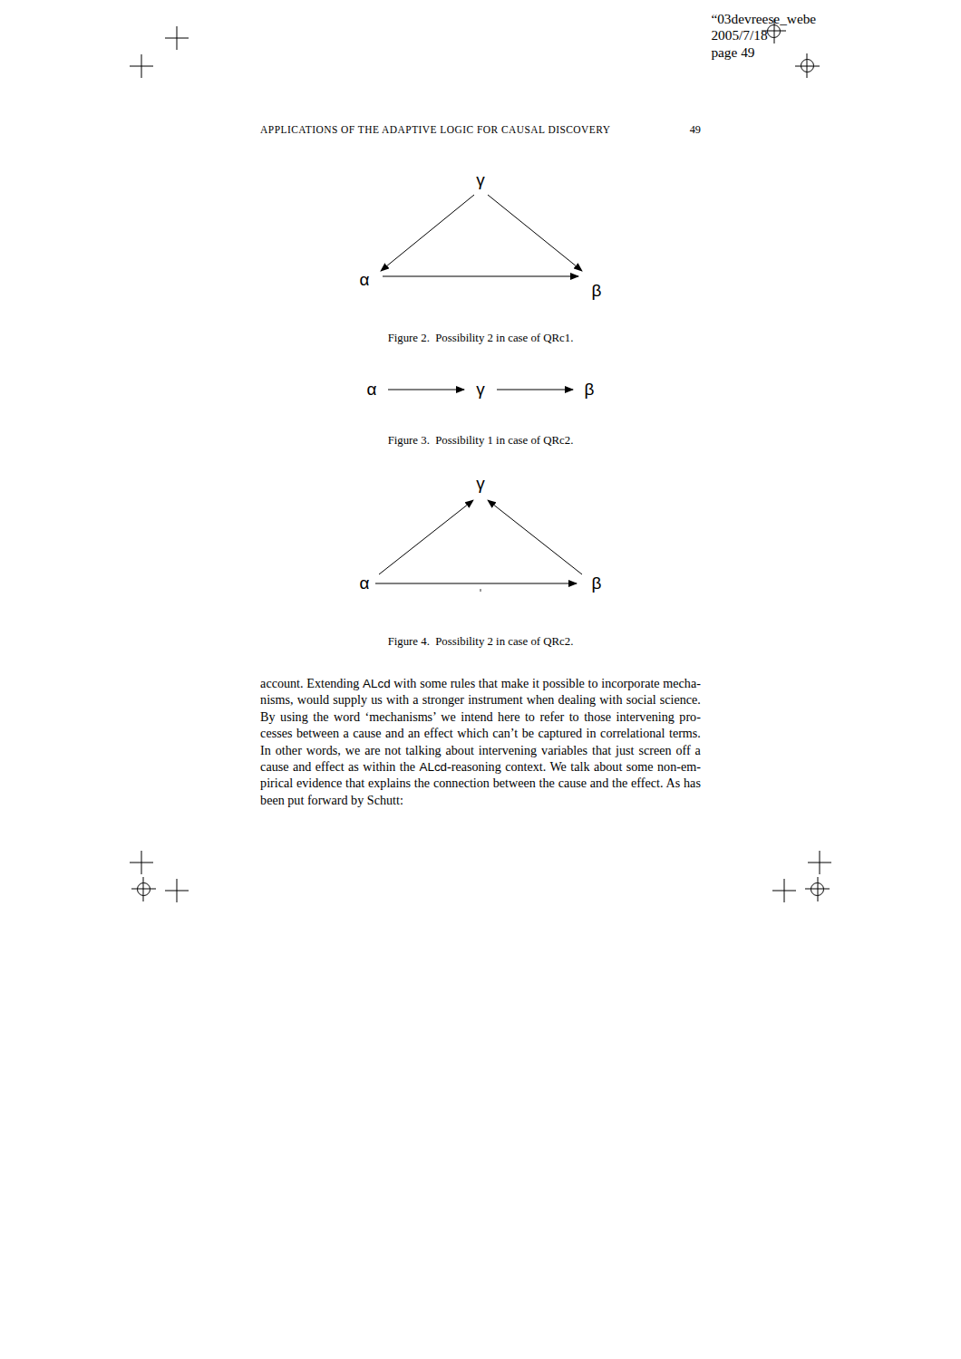“03devreese_webe
2005/7/18
page 49
Applications of the adaptive logic for causal discovery 49
γ α β
Figure 2. Possibility 2 in case of QRc1.
α γ β
Figure 3. Possibility 1 in case of QRc2.
γ α β
Figure 4. Possibility 2 in case of QRc2.
account. Extending ALcd with some rules that make it possible to incorporate mechanisms, would supply us with a stronger instrument when dealing with social science. By using the word ‘mechanisms’ we intend here to refer to those intervening processes between a cause and an effect which can’t be captured in correlational terms. In other words, we are not talking about intervening variables that just screen off a cause and effect as within the ALcd-reasoning context. We talk about some non-empirical evidence that explains the connection between the cause and the effect. As has been put forward by Schutt: